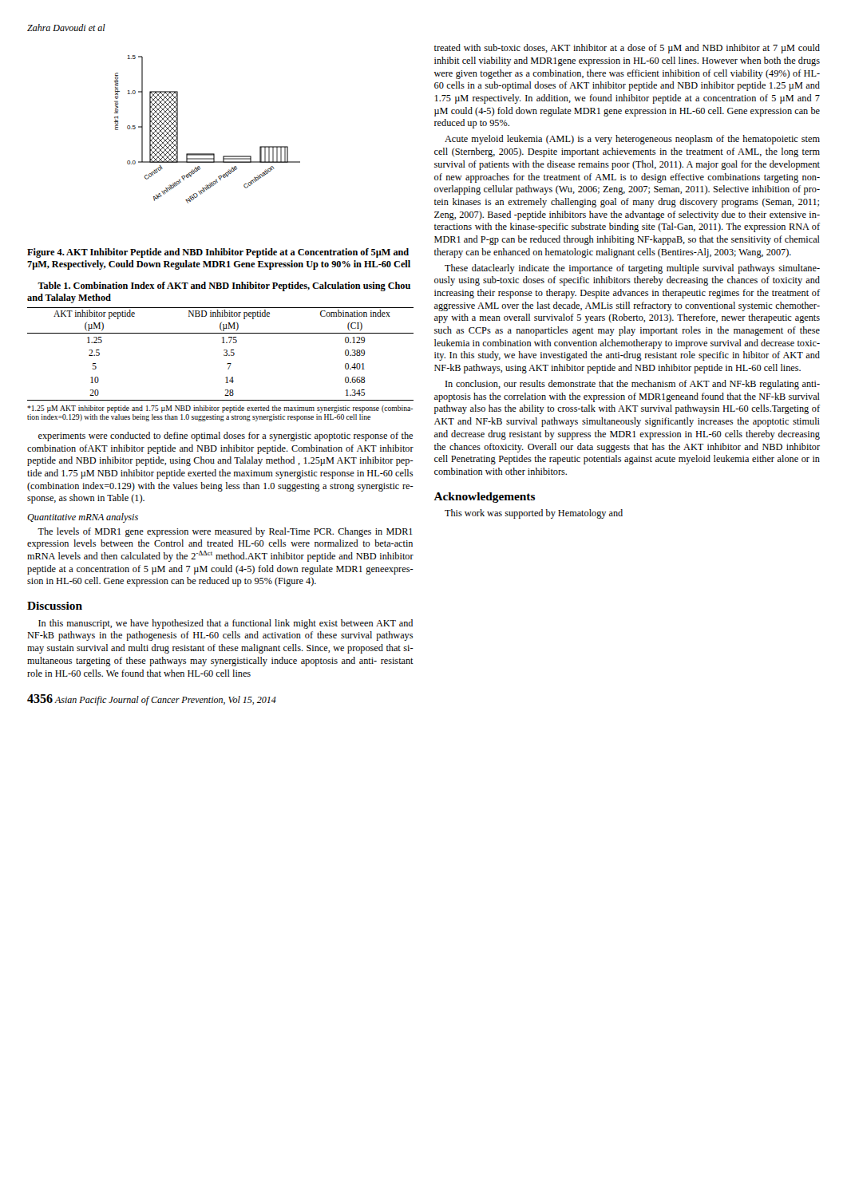Zahra Davoudi et al
1.5 1.0 0.5 0.0 mdr1 level expration Control Akt Inhibitor Peptide NBD Inhibitor Peptide Combination
Figure 4. AKT Inhibitor Peptide and NBD Inhibitor Peptide at a Concentration of 5µM and 7µM, Respectively, Could Down Regulate MDR1 Gene Expression Up to 90% in HL-60 Cell
Table 1. Combination Index of AKT and NBD Inhibitor Peptides, Calculation using Chou and Talalay Method
| AKT inhibitor peptide | NBD inhibitor peptide | Combination index |
| --- | --- | --- |
| (µM) | (µM) | (CI) |
| 1.25 | 1.75 | 0.129 |
| 2.5 | 3.5 | 0.389 |
| 5 | 7 | 0.401 |
| 10 | 14 | 0.668 |
| 20 | 28 | 1.345 |
*1.25 µM AKT inhibitor peptide and 1.75 µM NBD inhibitor peptide exerted the maximum synergistic response (combination index=0.129) with the values being less than 1.0 suggesting a strong synergistic response in HL-60 cell line
experiments were conducted to define optimal doses for a synergistic apoptotic response of the combination ofAKT inhibitor peptide and NBD inhibitor peptide. Combination of AKT inhibitor peptide and NBD inhibitor peptide, using Chou and Talalay method , 1.25µM AKT inhibitor peptide and 1.75 µM NBD inhibitor peptide exerted the maximum synergistic response in HL-60 cells (combination index=0.129) with the values being less than 1.0 suggesting a strong synergistic response, as shown in Table (1).
Quantitative mRNA analysis
The levels of MDR1 gene expression were measured by Real-Time PCR. Changes in MDR1 expression levels between the Control and treated HL-60 cells were normalized to beta-actin mRNA levels and then calculated by the 2-ΔΔct method.AKT inhibitor peptide and NBD inhibitor peptide at a concentration of 5 µM and 7 µM could (4-5) fold down regulate MDR1 geneexpression in HL-60 cell. Gene expression can be reduced up to 95% (Figure 4).
Discussion
In this manuscript, we have hypothesized that a functional link might exist between AKT and NF-kB pathways in the pathogenesis of HL-60 cells and activation of these survival pathways may sustain survival and multi drug resistant of these malignant cells. Since, we proposed that simultaneous targeting of these pathways may synergistically induce apoptosis and anti- resistant role in HL-60 cells. We found that when HL-60 cell lines
4356 Asian Pacific Journal of Cancer Prevention, Vol 15, 2014
treated with sub-toxic doses, AKT inhibitor at a dose of 5 µM and NBD inhibitor at 7 µM could inhibit cell viability and MDR1gene expression in HL-60 cell lines. However when both the drugs were given together as a combination, there was efficient inhibition of cell viability (49%) of HL-60 cells in a sub-optimal doses of AKT inhibitor peptide and NBD inhibitor peptide 1.25 µM and 1.75 µM respectively. In addition, we found inhibitor peptide at a concentration of 5 µM and 7 µM could (4-5) fold down regulate MDR1 gene expression in HL-60 cell. Gene expression can be reduced up to 95%.
Acute myeloid leukemia (AML) is a very heterogeneous neoplasm of the hematopoietic stem cell (Sternberg, 2005). Despite important achievements in the treatment of AML, the long term survival of patients with the disease remains poor (Thol, 2011). A major goal for the development of new approaches for the treatment of AML is to design effective combinations targeting non-overlapping cellular pathways (Wu, 2006; Zeng, 2007; Seman, 2011). Selective inhibition of protein kinases is an extremely challenging goal of many drug discovery programs (Seman, 2011; Zeng, 2007). Based -peptide inhibitors have the advantage of selectivity due to their extensive interactions with the kinase-specific substrate binding site (Tal-Gan, 2011). The expression RNA of MDR1 and P-gp can be reduced through inhibiting NF-kappaB, so that the sensitivity of chemical therapy can be enhanced on hematologic malignant cells (Bentires-Alj, 2003; Wang, 2007).
These dataclearly indicate the importance of targeting multiple survival pathways simultaneously using sub-toxic doses of specific inhibitors thereby decreasing the chances of toxicity and increasing their response to therapy. Despite advances in therapeutic regimes for the treatment of aggressive AML over the last decade, AMLis still refractory to conventional systemic chemotherapy with a mean overall survivalof 5 years (Roberto, 2013). Therefore, newer therapeutic agents such as CCPs as a nanoparticles agent may play important roles in the management of these leukemia in combination with convention alchemotherapy to improve survival and decrease toxicity. In this study, we have investigated the anti-drug resistant role specific in hibitor of AKT and NF-kB pathways, using AKT inhibitor peptide and NBD inhibitor peptide in HL-60 cell lines.
In conclusion, our results demonstrate that the mechanism of AKT and NF-kB regulating anti-apoptosis has the correlation with the expression of MDR1geneand found that the NF-kB survival pathway also has the ability to cross-talk with AKT survival pathwaysin HL-60 cells.Targeting of AKT and NF-kB survival pathways simultaneously significantly increases the apoptotic stimuli and decrease drug resistant by suppress the MDR1 expression in HL-60 cells thereby decreasing the chances oftoxicity. Overall our data suggests that has the AKT inhibitor and NBD inhibitor cell Penetrating Peptides the rapeutic potentials against acute myeloid leukemia either alone or in combination with other inhibitors.
Acknowledgements
This work was supported by Hematology and